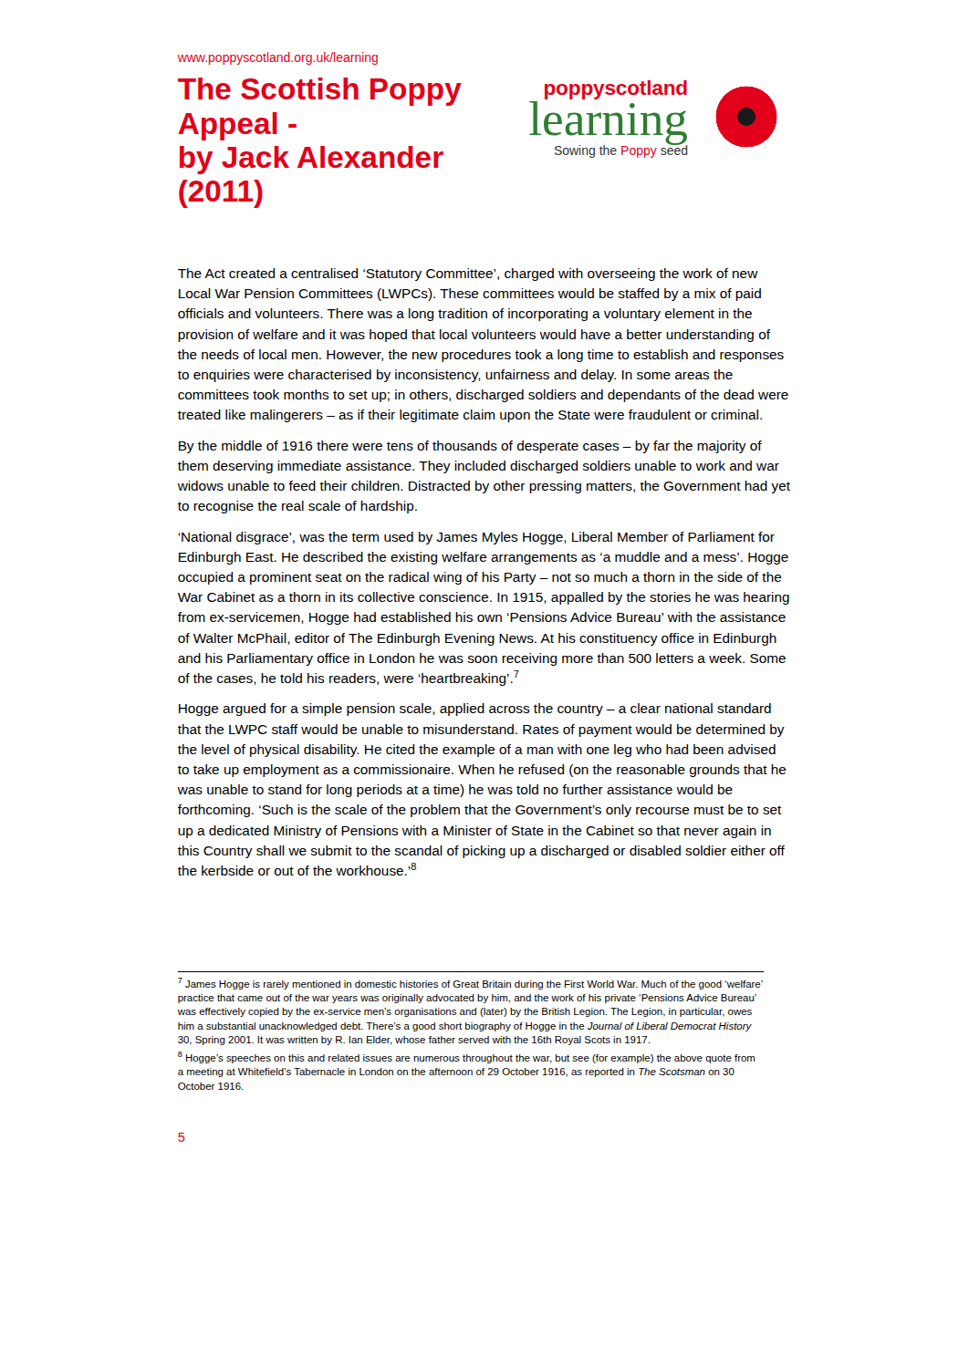www.poppyscotland.org.uk/learning
The Scottish Poppy Appeal -
by Jack Alexander (2011)
poppyscotland learning Sowing the Poppy seed
The Act created a centralised ‘Statutory Committee’, charged with overseeing the work of new Local War Pension Committees (LWPCs). These committees would be staffed by a mix of paid officials and volunteers. There was a long tradition of incorporating a voluntary element in the provision of welfare and it was hoped that local volunteers would have a better understanding of the needs of local men. However, the new procedures took a long time to establish and responses to enquiries were characterised by inconsistency, unfairness and delay. In some areas the committees took months to set up; in others, discharged soldiers and dependants of the dead were treated like malingerers – as if their legitimate claim upon the State were fraudulent or criminal.
By the middle of 1916 there were tens of thousands of desperate cases – by far the majority of them deserving immediate assistance. They included discharged soldiers unable to work and war widows unable to feed their children. Distracted by other pressing matters, the Government had yet to recognise the real scale of hardship.
‘National disgrace’, was the term used by James Myles Hogge, Liberal Member of Parliament for Edinburgh East. He described the existing welfare arrangements as ‘a muddle and a mess’. Hogge occupied a prominent seat on the radical wing of his Party – not so much a thorn in the side of the War Cabinet as a thorn in its collective conscience. In 1915, appalled by the stories he was hearing from ex-servicemen, Hogge had established his own ‘Pensions Advice Bureau’ with the assistance of Walter McPhail, editor of The Edinburgh Evening News. At his constituency office in Edinburgh and his Parliamentary office in London he was soon receiving more than 500 letters a week. Some of the cases, he told his readers, were ‘heartbreaking’.7
Hogge argued for a simple pension scale, applied across the country – a clear national standard that the LWPC staff would be unable to misunderstand. Rates of payment would be determined by the level of physical disability. He cited the example of a man with one leg who had been advised to take up employment as a commissionaire. When he refused (on the reasonable grounds that he was unable to stand for long periods at a time) he was told no further assistance would be forthcoming. ‘Such is the scale of the problem that the Government’s only recourse must be to set up a dedicated Ministry of Pensions with a Minister of State in the Cabinet so that never again in this Country shall we submit to the scandal of picking up a discharged or disabled soldier either off the kerbside or out of the workhouse.’8
7 James Hogge is rarely mentioned in domestic histories of Great Britain during the First World War. Much of the good ‘welfare’ practice that came out of the war years was originally advocated by him, and the work of his private ‘Pensions Advice Bureau’ was effectively copied by the ex-service men’s organisations and (later) by the British Legion. The Legion, in particular, owes him a substantial unacknowledged debt. There’s a good short biography of Hogge in the Journal of Liberal Democrat History 30, Spring 2001. It was written by R. Ian Elder, whose father served with the 16th Royal Scots in 1917.
8 Hogge’s speeches on this and related issues are numerous throughout the war, but see (for example) the above quote from a meeting at Whitefield’s Tabernacle in London on the afternoon of 29 October 1916, as reported in The Scotsman on 30 October 1916.
5